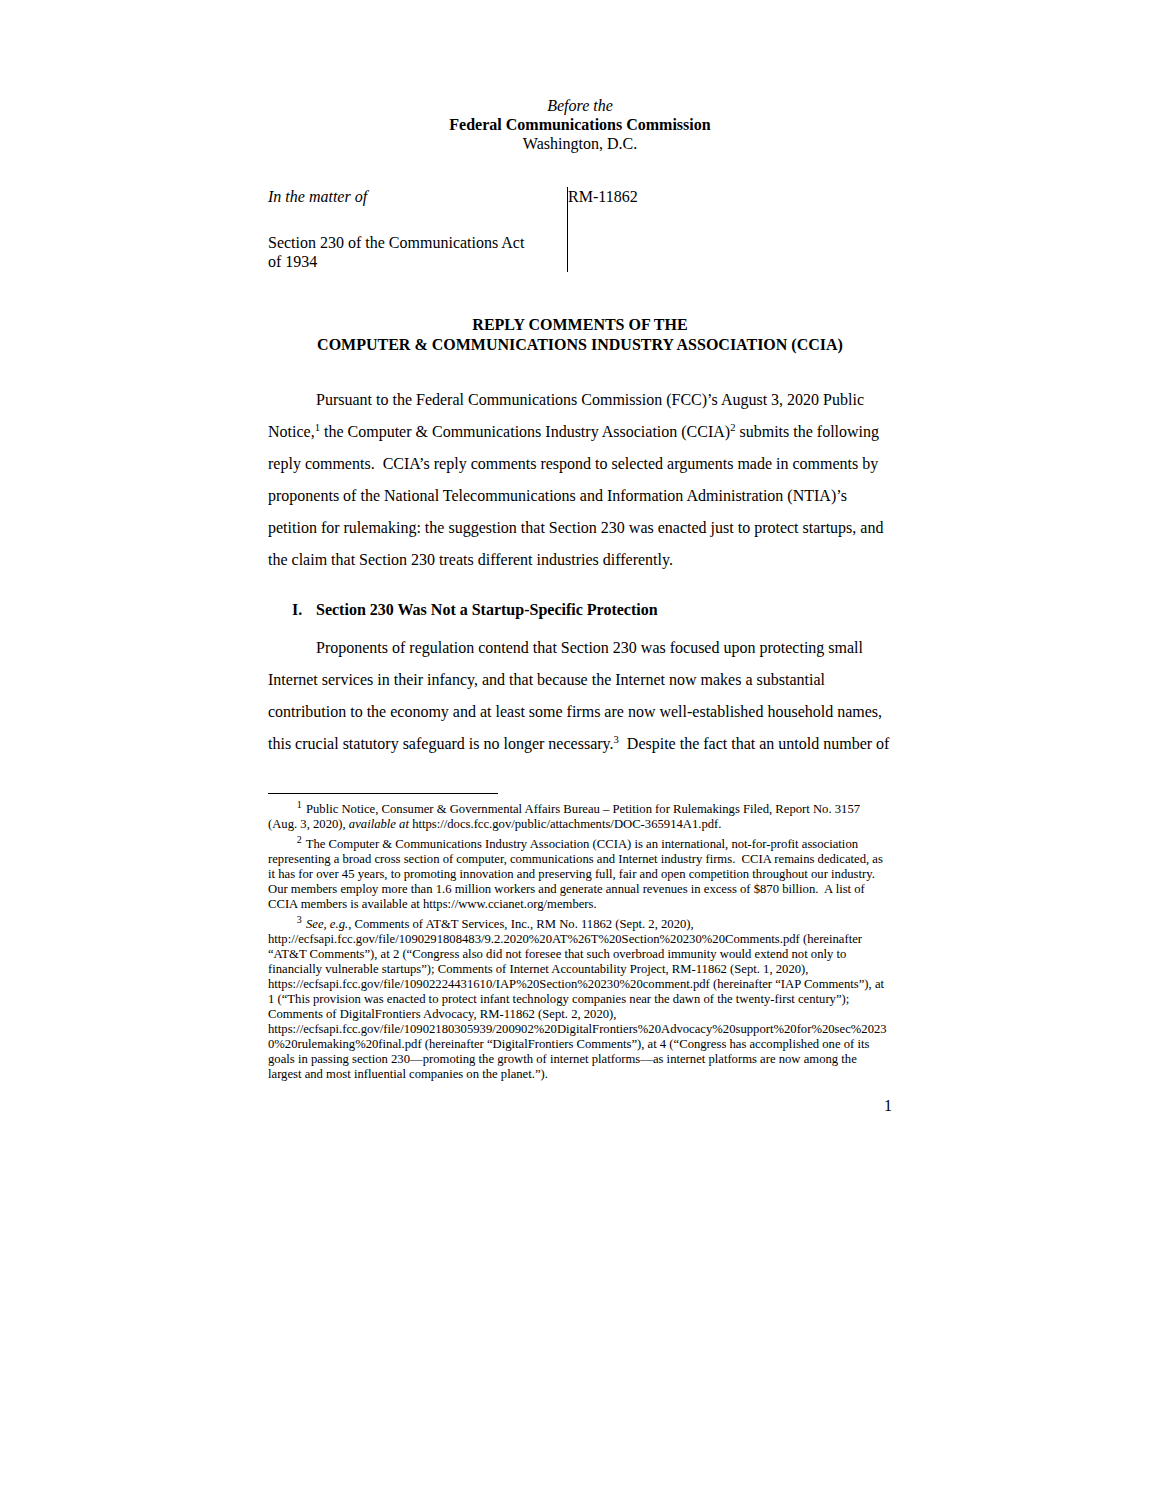Before the
Federal Communications Commission
Washington, D.C.
| In the matter of Section 230 of the Communications Act of 1934 | RM-11862 |
REPLY COMMENTS OF THE
COMPUTER & COMMUNICATIONS INDUSTRY ASSOCIATION (CCIA)
Pursuant to the Federal Communications Commission (FCC)’s August 3, 2020 Public Notice,1 the Computer & Communications Industry Association (CCIA)2 submits the following reply comments. CCIA’s reply comments respond to selected arguments made in comments by proponents of the National Telecommunications and Information Administration (NTIA)’s petition for rulemaking: the suggestion that Section 230 was enacted just to protect startups, and the claim that Section 230 treats different industries differently.
I. Section 230 Was Not a Startup-Specific Protection
Proponents of regulation contend that Section 230 was focused upon protecting small Internet services in their infancy, and that because the Internet now makes a substantial contribution to the economy and at least some firms are now well-established household names, this crucial statutory safeguard is no longer necessary.3 Despite the fact that an untold number of
1 Public Notice, Consumer & Governmental Affairs Bureau – Petition for Rulemakings Filed, Report No. 3157 (Aug. 3, 2020), available at https://docs.fcc.gov/public/attachments/DOC-365914A1.pdf.
2 The Computer & Communications Industry Association (CCIA) is an international, not-for-profit association representing a broad cross section of computer, communications and Internet industry firms. CCIA remains dedicated, as it has for over 45 years, to promoting innovation and preserving full, fair and open competition throughout our industry. Our members employ more than 1.6 million workers and generate annual revenues in excess of $870 billion. A list of CCIA members is available at https://www.ccianet.org/members.
3 See, e.g., Comments of AT&T Services, Inc., RM No. 11862 (Sept. 2, 2020), http://ecfsapi.fcc.gov/file/1090291808483/9.2.2020%20AT%26T%20Section%20230%20Comments.pdf (hereinafter “AT&T Comments”), at 2 (“Congress also did not foresee that such overbroad immunity would extend not only to financially vulnerable startups”); Comments of Internet Accountability Project, RM-11862 (Sept. 1, 2020), https://ecfsapi.fcc.gov/file/10902224431610/IAP%20Section%20230%20comment.pdf (hereinafter “IAP Comments”), at 1 (“This provision was enacted to protect infant technology companies near the dawn of the twenty-first century”); Comments of DigitalFrontiers Advocacy, RM-11862 (Sept. 2, 2020), https://ecfsapi.fcc.gov/file/10902180305939/200902%20DigitalFrontiers%20Advocacy%20support%20for%20sec%20230%20rulemaking%20final.pdf (hereinafter “DigitalFrontiers Comments”), at 4 (“Congress has accomplished one of its goals in passing section 230—promoting the growth of internet platforms—as internet platforms are now among the largest and most influential companies on the planet.”).
1